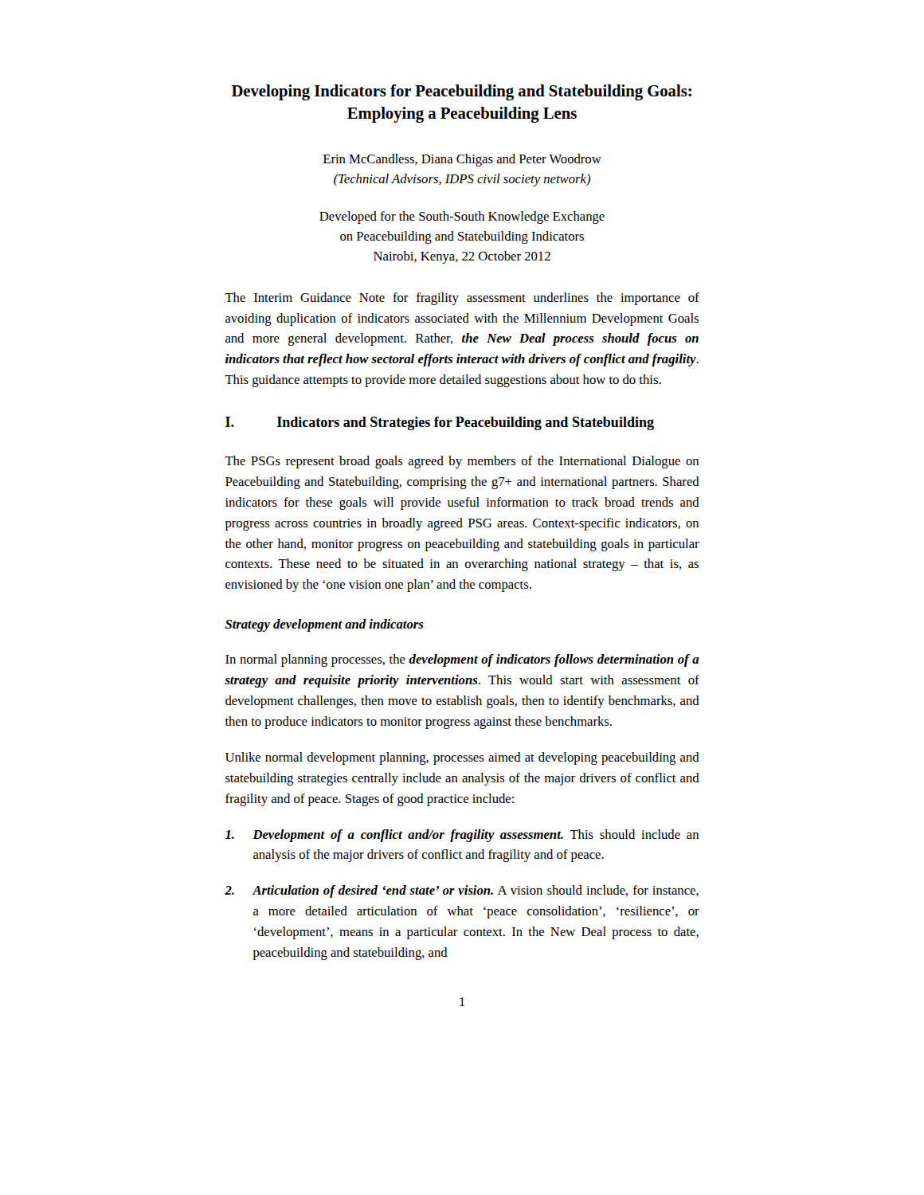Developing Indicators for Peacebuilding and Statebuilding Goals:
Employing a Peacebuilding Lens
Erin McCandless, Diana Chigas and Peter Woodrow (Technical Advisors, IDPS civil society network)
Developed for the South-South Knowledge Exchange
on Peacebuilding and Statebuilding Indicators
Nairobi, Kenya, 22 October 2012
The Interim Guidance Note for fragility assessment underlines the importance of avoiding duplication of indicators associated with the Millennium Development Goals and more general development. Rather, the New Deal process should focus on indicators that reflect how sectoral efforts interact with drivers of conflict and fragility. This guidance attempts to provide more detailed suggestions about how to do this.
I. Indicators and Strategies for Peacebuilding and Statebuilding
The PSGs represent broad goals agreed by members of the International Dialogue on Peacebuilding and Statebuilding, comprising the g7+ and international partners. Shared indicators for these goals will provide useful information to track broad trends and progress across countries in broadly agreed PSG areas. Context-specific indicators, on the other hand, monitor progress on peacebuilding and statebuilding goals in particular contexts. These need to be situated in an overarching national strategy – that is, as envisioned by the ‘one vision one plan’ and the compacts.
Strategy development and indicators
In normal planning processes, the development of indicators follows determination of a strategy and requisite priority interventions. This would start with assessment of development challenges, then move to establish goals, then to identify benchmarks, and then to produce indicators to monitor progress against these benchmarks.
Unlike normal development planning, processes aimed at developing peacebuilding and statebuilding strategies centrally include an analysis of the major drivers of conflict and fragility and of peace. Stages of good practice include:
Development of a conflict and/or fragility assessment. This should include an analysis of the major drivers of conflict and fragility and of peace.
Articulation of desired ‘end state’ or vision. A vision should include, for instance, a more detailed articulation of what ‘peace consolidation’, ‘resilience’, or ‘development’, means in a particular context. In the New Deal process to date, peacebuilding and statebuilding, and
1